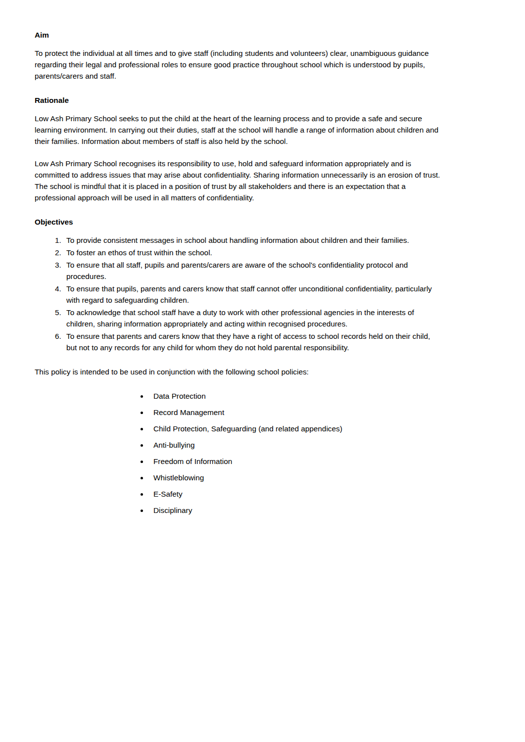Aim
To protect the individual at all times and to give staff (including students and volunteers) clear, unambiguous guidance regarding their legal and professional roles to ensure good practice throughout school which is understood by pupils, parents/carers and staff.
Rationale
Low Ash Primary School seeks to put the child at the heart of the learning process and to provide a safe and secure learning environment. In carrying out their duties, staff at the school will handle a range of information about children and their families. Information about members of staff is also held by the school.
Low Ash Primary School recognises its responsibility to use, hold and safeguard information appropriately and is committed to address issues that may arise about confidentiality. Sharing information unnecessarily is an erosion of trust. The school is mindful that it is placed in a position of trust by all stakeholders and there is an expectation that a professional approach will be used in all matters of confidentiality.
Objectives
To provide consistent messages in school about handling information about children and their families.
To foster an ethos of trust within the school.
To ensure that all staff, pupils and parents/carers are aware of the school's confidentiality protocol and procedures.
To ensure that pupils, parents and carers know that staff cannot offer unconditional confidentiality, particularly with regard to safeguarding children.
To acknowledge that school staff have a duty to work with other professional agencies in the interests of children, sharing information appropriately and acting within recognised procedures.
To ensure that parents and carers know that they have a right of access to school records held on their child, but not to any records for any child for whom they do not hold parental responsibility.
This policy is intended to be used in conjunction with the following school policies:
Data Protection
Record Management
Child Protection, Safeguarding (and related appendices)
Anti-bullying
Freedom of Information
Whistleblowing
E-Safety
Disciplinary